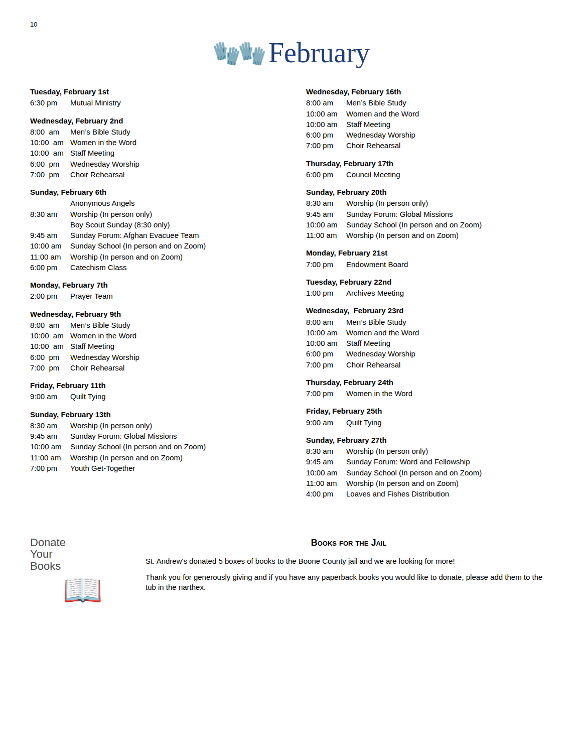10
🧤🧤February
Tuesday, February 1st
| 6:30 pm | Mutual Ministry |
Wednesday, February 2nd
| 8:00 am | Men’s Bible Study |
| 10:00 am | Women in the Word |
| 10:00 am | Staff Meeting |
| 6:00 pm | Wednesday Worship |
| 7:00 pm | Choir Rehearsal |
Sunday, February 6th
| | Anonymous Angels |
| 8:30 am | Worship (In person only) |
| | Boy Scout Sunday (8:30 only) |
| 9:45 am | Sunday Forum: Afghan Evacuee Team |
| 10:00 am | Sunday School (In person and on Zoom) |
| 11:00 am | Worship (In person and on Zoom) |
| 6:00 pm | Catechism Class |
Monday, February 7th
| 2:00 pm | Prayer Team |
Wednesday, February 9th
| 8:00 am | Men’s Bible Study |
| 10:00 am | Women in the Word |
| 10:00 am | Staff Meeting |
| 6:00 pm | Wednesday Worship |
| 7:00 pm | Choir Rehearsal |
Friday, February 11th
| 9:00 am | Quilt Tying |
Sunday, February 13th
| 8:30 am | Worship (In person only) |
| 9:45 am | Sunday Forum: Global Missions |
| 10:00 am | Sunday School (In person and on Zoom) |
| 11:00 am | Worship (In person and on Zoom) |
| 7:00 pm | Youth Get-Together |
Wednesday, February 16th
| 8:00 am | Men’s Bible Study |
| 10:00 am | Women and the Word |
| 10:00 am | Staff Meeting |
| 6:00 pm | Wednesday Worship |
| 7:00 pm | Choir Rehearsal |
Thursday, February 17th
| 6:00 pm | Council Meeting |
Sunday, February 20th
| 8:30 am | Worship (In person only) |
| 9:45 am | Sunday Forum: Global Missions |
| 10:00 am | Sunday School (In person and on Zoom) |
| 11:00 am | Worship (In person and on Zoom) |
Monday, February 21st
| 7:00 pm | Endowment Board |
Tuesday, February 22nd
| 1:00 pm | Archives Meeting |
Wednesday, February 23rd
| 8:00 am | Men’s Bible Study |
| 10:00 am | Women and the Word |
| 10:00 am | Staff Meeting |
| 6:00 pm | Wednesday Worship |
| 7:00 pm | Choir Rehearsal |
Thursday, February 24th
| 7:00 pm | Women in the Word |
Friday, February 25th
| 9:00 am | Quilt Tying |
Sunday, February 27th
| 8:30 am | Worship (In person only) |
| 9:45 am | Sunday Forum: Word and Fellowship |
| 10:00 am | Sunday School (In person and on Zoom) |
| 11:00 am | Worship (In person and on Zoom) |
| 4:00 pm | Loaves and Fishes Distribution |
Donate
Your
Books
📖
Books for the Jail
St. Andrew's donated 5 boxes of books to the Boone County jail and we are looking for more!
Thank you for generously giving and if you have any paperback books you would like to donate, please add them to the tub in the narthex.